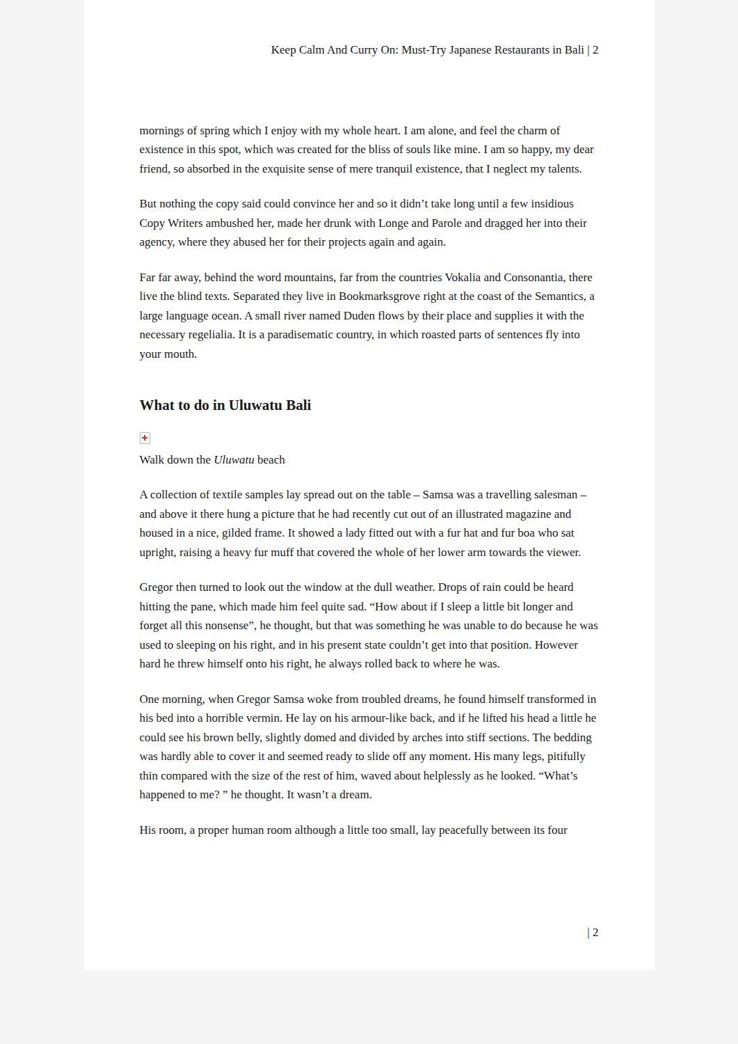Keep Calm And Curry On: Must-Try Japanese Restaurants in Bali | 2
mornings of spring which I enjoy with my whole heart. I am alone, and feel the charm of existence in this spot, which was created for the bliss of souls like mine. I am so happy, my dear friend, so absorbed in the exquisite sense of mere tranquil existence, that I neglect my talents.
But nothing the copy said could convince her and so it didn’t take long until a few insidious Copy Writers ambushed her, made her drunk with Longe and Parole and dragged her into their agency, where they abused her for their projects again and again.
Far far away, behind the word mountains, far from the countries Vokalia and Consonantia, there live the blind texts. Separated they live in Bookmarksgrove right at the coast of the Semantics, a large language ocean. A small river named Duden flows by their place and supplies it with the necessary regelialia. It is a paradisematic country, in which roasted parts of sentences fly into your mouth.
What to do in Uluwatu Bali
Walk down the Uluwatu beach
A collection of textile samples lay spread out on the table – Samsa was a travelling salesman – and above it there hung a picture that he had recently cut out of an illustrated magazine and housed in a nice, gilded frame. It showed a lady fitted out with a fur hat and fur boa who sat upright, raising a heavy fur muff that covered the whole of her lower arm towards the viewer.
Gregor then turned to look out the window at the dull weather. Drops of rain could be heard hitting the pane, which made him feel quite sad. “How about if I sleep a little bit longer and forget all this nonsense”, he thought, but that was something he was unable to do because he was used to sleeping on his right, and in his present state couldn’t get into that position. However hard he threw himself onto his right, he always rolled back to where he was.
One morning, when Gregor Samsa woke from troubled dreams, he found himself transformed in his bed into a horrible vermin. He lay on his armour-like back, and if he lifted his head a little he could see his brown belly, slightly domed and divided by arches into stiff sections. The bedding was hardly able to cover it and seemed ready to slide off any moment. His many legs, pitifully thin compared with the size of the rest of him, waved about helplessly as he looked. “What’s happened to me? ” he thought. It wasn’t a dream.
His room, a proper human room although a little too small, lay peacefully between its four
| 2